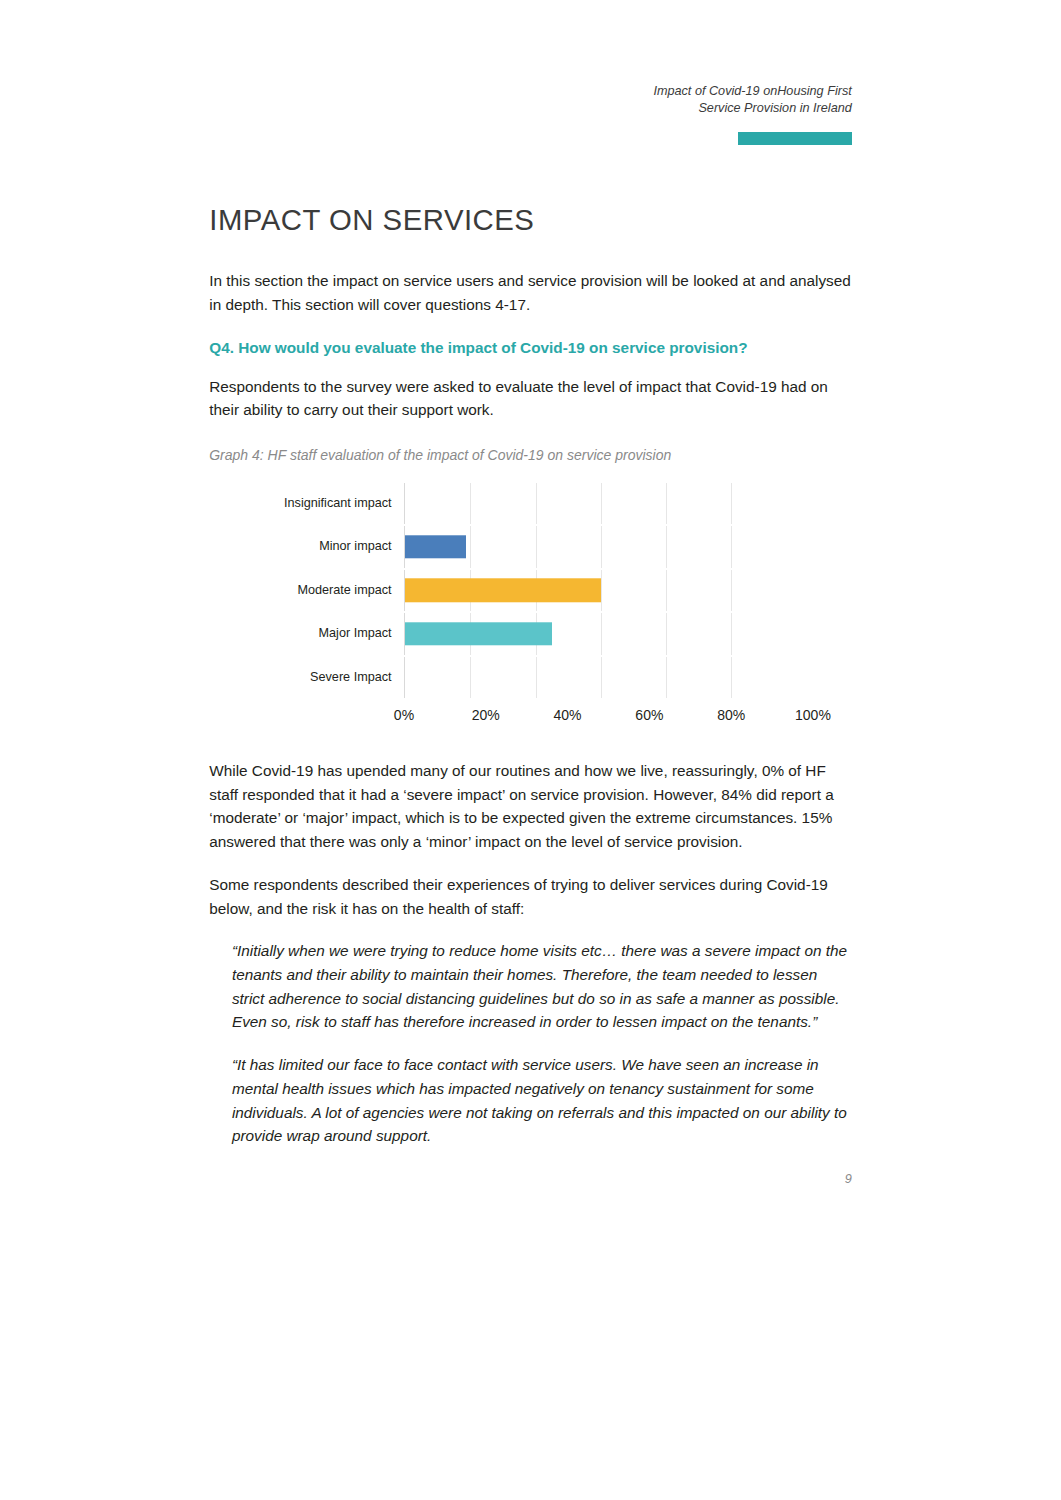Impact of Covid-19 onHousing First
Service Provision in Ireland
IMPACT ON SERVICES
In this section the impact on service users and service provision will be looked at and analysed in depth. This section will cover questions 4-17.
Q4. How would you evaluate the impact of Covid-19 on service provision?
Respondents to the survey were asked to evaluate the level of impact that Covid-19 had on their ability to carry out their support work.
Graph 4: HF staff evaluation of the impact of Covid-19 on service provision
| Insignificant impact | |
| Minor impact | |
| Moderate impact | |
| Major Impact | |
| Severe Impact | |
| | 0% 20% 40% 60% 80% 100% |
While Covid-19 has upended many of our routines and how we live, reassuringly, 0% of HF staff responded that it had a ‘severe impact’ on service provision. However, 84% did report a ‘moderate’ or ‘major’ impact, which is to be expected given the extreme circumstances. 15% answered that there was only a ‘minor’ impact on the level of service provision.
Some respondents described their experiences of trying to deliver services during Covid-19 below, and the risk it has on the health of staff:
“Initially when we were trying to reduce home visits etc… there was a severe impact on the tenants and their ability to maintain their homes. Therefore, the team needed to lessen strict adherence to social distancing guidelines but do so in as safe a manner as possible. Even so, risk to staff has therefore increased in order to lessen impact on the tenants.”
“It has limited our face to face contact with service users. We have seen an increase in mental health issues which has impacted negatively on tenancy sustainment for some individuals. A lot of agencies were not taking on referrals and this impacted on our ability to provide wrap around support.
9